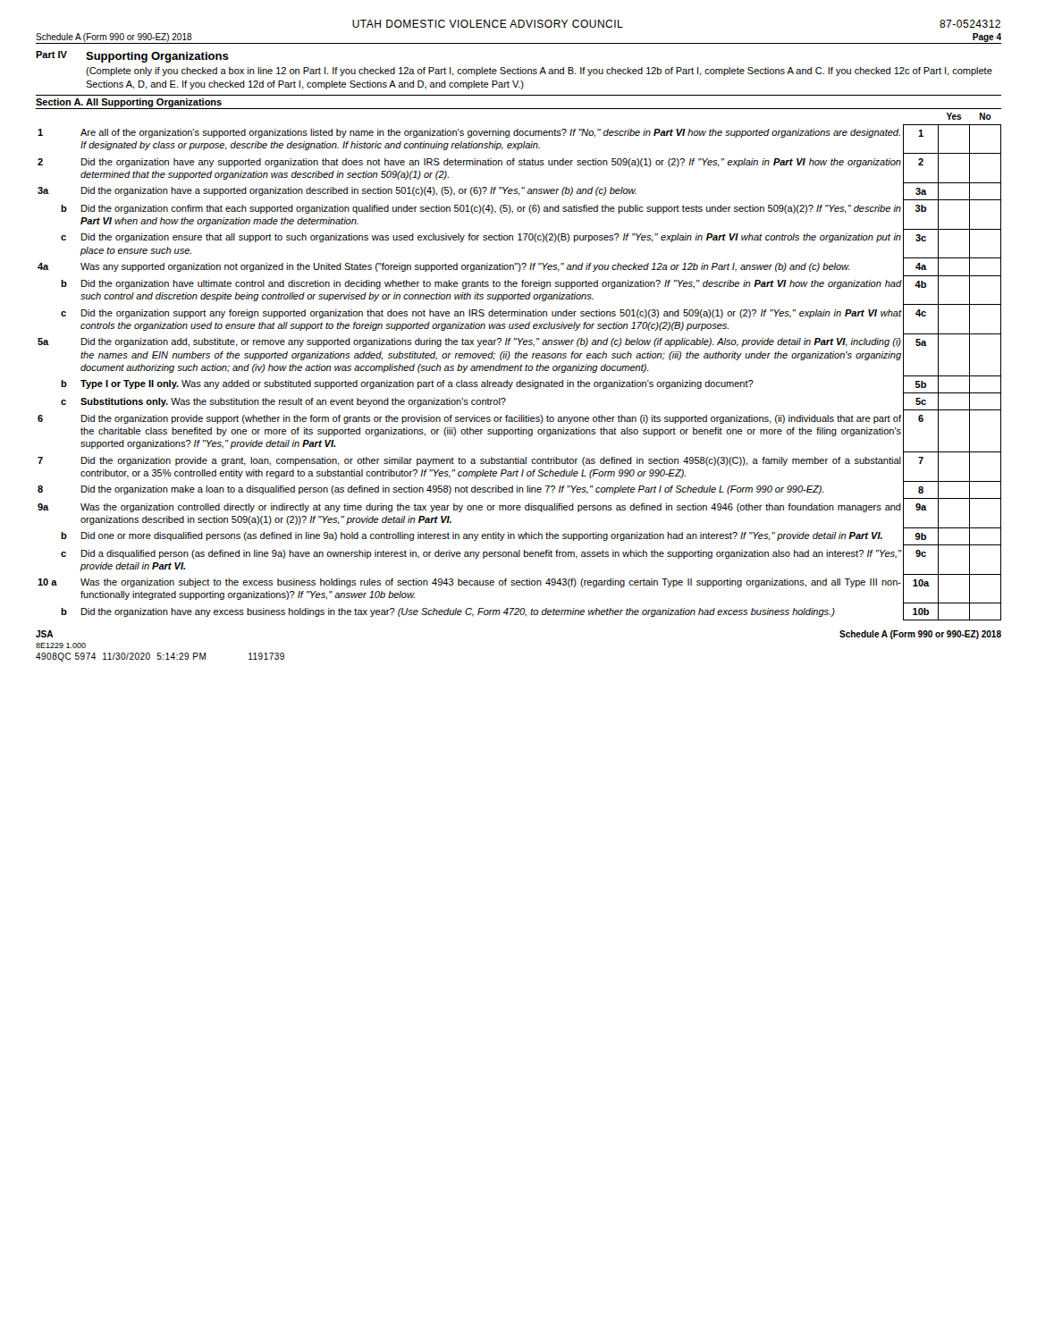UTAH DOMESTIC VIOLENCE ADVISORY COUNCIL87-0524312
Schedule A (Form 990 or 990-EZ) 2018 Page 4
Part IV
Supporting Organizations
(Complete only if you checked a box in line 12 on Part I. If you checked 12a of Part I, complete Sections A and B. If you checked 12b of Part I, complete Sections A and C. If you checked 12c of Part I, complete Sections A, D, and E. If you checked 12d of Part I, complete Sections A and D, and complete Part V.)
Section A. All Supporting Organizations
| | | | | Yes | No |
| 1 | | Are all of the organization's supported organizations listed by name in the organization's governing documents? If "No," describe in Part VI how the supported organizations are designated. If designated by class or purpose, describe the designation. If historic and continuing relationship, explain. | 1 | | |
| 2 | | Did the organization have any supported organization that does not have an IRS determination of status under section 509(a)(1) or (2)? If "Yes," explain in Part VI how the organization determined that the supported organization was described in section 509(a)(1) or (2). | 2 | | |
| 3a | | Did the organization have a supported organization described in section 501(c)(4), (5), or (6)? If "Yes," answer (b) and (c) below. | 3a | | |
| | b | Did the organization confirm that each supported organization qualified under section 501(c)(4), (5), or (6) and satisfied the public support tests under section 509(a)(2)? If "Yes," describe in Part VI when and how the organization made the determination. | 3b | | |
| | c | Did the organization ensure that all support to such organizations was used exclusively for section 170(c)(2)(B) purposes? If "Yes," explain in Part VI what controls the organization put in place to ensure such use. | 3c | | |
| 4a | | Was any supported organization not organized in the United States ("foreign supported organization")? If "Yes," and if you checked 12a or 12b in Part I, answer (b) and (c) below. | 4a | | |
| | b | Did the organization have ultimate control and discretion in deciding whether to make grants to the foreign supported organization? If "Yes," describe in Part VI how the organization had such control and discretion despite being controlled or supervised by or in connection with its supported organizations. | 4b | | |
| | c | Did the organization support any foreign supported organization that does not have an IRS determination under sections 501(c)(3) and 509(a)(1) or (2)? If "Yes," explain in Part VI what controls the organization used to ensure that all support to the foreign supported organization was used exclusively for section 170(c)(2)(B) purposes. | 4c | | |
| 5a | | Did the organization add, substitute, or remove any supported organizations during the tax year? If "Yes," answer (b) and (c) below (if applicable). Also, provide detail in Part VI , including (i) the names and EIN numbers of the supported organizations added, substituted, or removed; (ii) the reasons for each such action; (iii) the authority under the organization's organizing document authorizing such action; and (iv) how the action was accomplished (such as by amendment to the organizing document). | 5a | | |
| | b | Type I or Type II only. Was any added or substituted supported organization part of a class already designated in the organization's organizing document? | 5b | | |
| | c | Substitutions only. Was the substitution the result of an event beyond the organization's control? | 5c | | |
| 6 | | Did the organization provide support (whether in the form of grants or the provision of services or facilities) to anyone other than (i) its supported organizations, (ii) individuals that are part of the charitable class benefited by one or more of its supported organizations, or (iii) other supporting organizations that also support or benefit one or more of the filing organization's supported organizations? If "Yes," provide detail in Part VI. | 6 | | |
| 7 | | Did the organization provide a grant, loan, compensation, or other similar payment to a substantial contributor (as defined in section 4958(c)(3)(C)), a family member of a substantial contributor, or a 35% controlled entity with regard to a substantial contributor? If "Yes," complete Part I of Schedule L (Form 990 or 990-EZ). | 7 | | |
| 8 | | Did the organization make a loan to a disqualified person (as defined in section 4958) not described in line 7? If "Yes," complete Part I of Schedule L (Form 990 or 990-EZ). | 8 | | |
| 9a | | Was the organization controlled directly or indirectly at any time during the tax year by one or more disqualified persons as defined in section 4946 (other than foundation managers and organizations described in section 509(a)(1) or (2))? If "Yes," provide detail in Part VI. | 9a | | |
| | b | Did one or more disqualified persons (as defined in line 9a) hold a controlling interest in any entity in which the supporting organization had an interest? If "Yes," provide detail in Part VI. | 9b | | |
| | c | Did a disqualified person (as defined in line 9a) have an ownership interest in, or derive any personal benefit from, assets in which the supporting organization also had an interest? If "Yes," provide detail in Part VI. | 9c | | |
| 10 a | | Was the organization subject to the excess business holdings rules of section 4943 because of section 4943(f) (regarding certain Type II supporting organizations, and all Type III non-functionally integrated supporting organizations)? If "Yes," answer 10b below. | 10a | | |
| | b | Did the organization have any excess business holdings in the tax year? (Use Schedule C, Form 4720, to determine whether the organization had excess business holdings.) | 10b | | |
JSA Schedule A (Form 990 or 990-EZ) 2018
8E1229 1.000
4908QC 5974 11/30/2020 5:14:29 PM 1191739